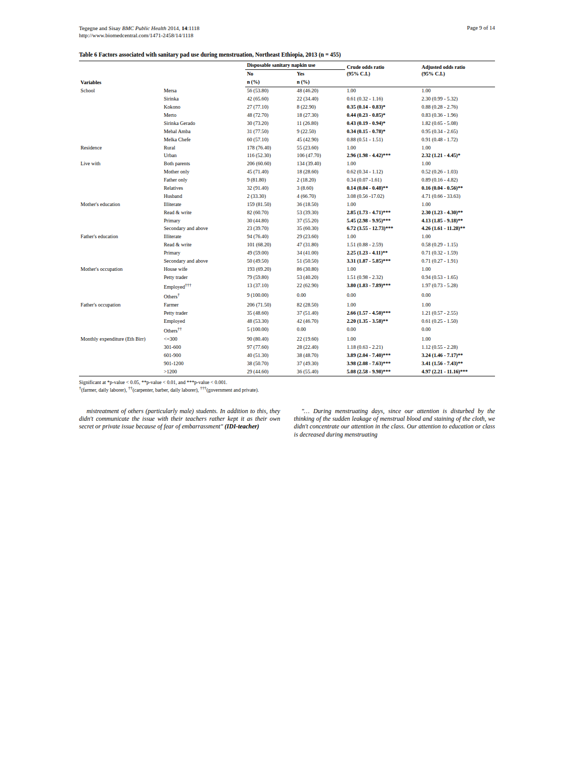Tegegne and Sisay BMC Public Health 2014, 14:1118
http://www.biomedcentral.com/1471-2458/14/1118
Page 9 of 14
Table 6 Factors associated with sanitary pad use during menstruation, Northeast Ethiopia, 2013 (n = 455)
| Variables | | Disposable sanitary napkin use | Crude odds ratio (95% C.I.) | Adjusted odds ratio (95% C.I.) |
| --- | --- | --- | --- | --- |
| No | Yes |
| n (%) | n (%) | | |
| School | Mersa | 56 (53.80) | 48 (46.20) | 1.00 | 1.00 |
| | Sirinka | 42 (65.60) | 22 (34.40) | 0.61 (0.32 - 1.16) | 2.30 (0.99 - 5.32) |
| | Kokono | 27 (77.10) | 8 (22.90) | 0.35 (0.14 - 0.83)* | 0.88 (0.28 - 2.76) |
| | Merto | 48 (72.70) | 18 (27.30) | 0.44 (0.23 - 0.85)* | 0.83 (0.36 - 1.96) |
| | Sirinka Gerado | 30 (73.20) | 11 (26.80) | 0.43 (0.19 - 0.94)* | 1.82 (0.65 - 5.08) |
| | Mehal Amba | 31 (77.50) | 9 (22.50) | 0.34 (0.15 - 0.78)* | 0.95 (0.34 - 2.65) |
| | Melka Chefe | 60 (57.10) | 45 (42.90) | 0.88 (0.51 - 1.51) | 0.91 (0.48 - 1.72) |
| Residence | Rural | 178 (76.40) | 55 (23.60) | 1.00 | 1.00 |
| | Urban | 116 (52.30) | 106 (47.70) | 2.96 (1.98 - 4.42)*** | 2.32 (1.21 - 4.45)* |
| Live with | Both parents | 206 (60.60) | 134 (39.40) | 1.00 | 1.00 |
| | Mother only | 45 (71.40) | 18 (28.60) | 0.62 (0.34 - 1.12) | 0.52 (0.26 - 1.03) |
| | Father only | 9 (81.80) | 2 (18.20) | 0.34 (0.07 -1.61) | 0.89 (0.16 - 4.82) |
| | Relatives | 32 (91.40) | 3 (8.60) | 0.14 (0.04 - 0.48)** | 0.16 (0.04 - 0.56)** |
| | Husband | 2 (33.30) | 4 (66.70) | 3.08 (0.56 -17.02) | 4.71 (0.66 - 33.63) |
| Mother's education | Illiterate | 159 (81.50) | 36 (18.50) | 1.00 | 1.00 |
| | Read & write | 82 (60.70) | 53 (39.30) | 2.85 (1.73 - 4.71)*** | 2.30 (1.23 - 4.30)** |
| | Primary | 30 (44.80) | 37 (55.20) | 5.45 (2.98 - 9.95)*** | 4.13 (1.85 - 9.18)** |
| | Secondary and above | 23 (39.70) | 35 (60.30) | 6.72 (3.55 - 12.73)*** | 4.26 (1.61 - 11.28)** |
| Father's education | Illiterate | 94 (76.40) | 29 (23.60) | 1.00 | 1.00 |
| | Read & write | 101 (68.20) | 47 (31.80) | 1.51 (0.88 - 2.59) | 0.58 (0.29 - 1.15) |
| | Primary | 49 (59.00) | 34 (41.00) | 2.25 (1.23 - 4.11)** | 0.71 (0.32 - 1.59) |
| | Secondary and above | 50 (49.50) | 51 (50.50) | 3.31 (1.87 - 5.85)*** | 0.71 (0.27 - 1.91) |
| Mother's occupation | House wife | 193 (69.20) | 86 (30.80) | 1.00 | 1.00 |
| | Petty trader | 79 (59.80) | 53 (40.20) | 1.51 (0.98 - 2.32) | 0.94 (0.53 - 1.65) |
| | Employed ††† | 13 (37.10) | 22 (62.90) | 3.80 (1.83 - 7.89)*** | 1.97 (0.73 - 5.28) |
| | Others † | 9 (100.00) | 0.00 | 0.00 | 0.00 |
| Father's occupation | Farmer | 206 (71.50) | 82 (28.50) | 1.00 | 1.00 |
| | Petty trader | 35 (48.60) | 37 (51.40) | 2.66 (1.57 - 4.50)*** | 1.21 (0.57 - 2.55) |
| | Employed | 48 (53.30) | 42 (46.70) | 2.20 (1.35 - 3.58)** | 0.61 (0.25 - 1.50) |
| | Others †† | 5 (100.00) | 0.00 | 0.00 | 0.00 |
| Monthly expenditure (Eth Birr) | <=300 | 90 (80.40) | 22 (19.60) | 1.00 | 1.00 |
| | 301-600 | 97 (77.60) | 28 (22.40) | 1.18 (0.63 - 2.21) | 1.12 (0.55 - 2.28) |
| | 601-900 | 40 (51.30) | 38 (48.70) | 3.89 (2.04 - 7.40)*** | 3.24 (1.46 - 7.17)** |
| | 901-1200 | 38 (50.70) | 37 (49.30) | 3.98 (2.08 - 7.63)*** | 3.41 (1.56 - 7.43)** |
| | >1200 | 29 (44.60) | 36 (55.40) | 5.08 (2.58 - 9.98)*** | 4.97 (2.21 - 11.16)*** |
Significant at *p-value < 0.05, **p-value < 0.01, and ***p-value < 0.001.
†(farmer, daily laborer), ††(carpenter, barber, daily laborer), †††(government and private).
mistreatment of others (particularly male) students. In addition to this, they didn't communicate the issue with their teachers rather kept it as their own secret or private issue because of fear of embarrassment" (IDI-teacher)
"… During menstruating days, since our attention is disturbed by the thinking of the sudden leakage of menstrual blood and staining of the cloth, we didn't concentrate our attention in the class. Our attention to education or class is decreased during menstruating